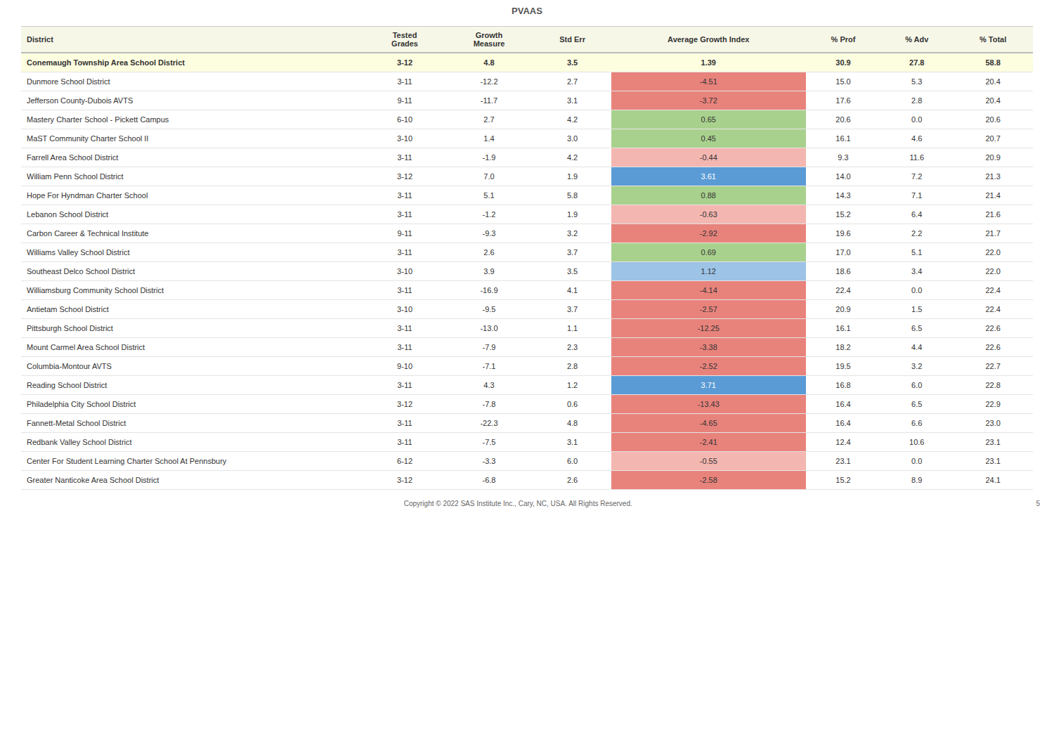PVAAS
| District | Tested Grades | Growth Measure | Std Err | Average Growth Index | % Prof | % Adv | % Total |
| --- | --- | --- | --- | --- | --- | --- | --- |
| Conemaugh Township Area School District | 3-12 | 4.8 | 3.5 | 1.39 | 30.9 | 27.8 | 58.8 |
| Dunmore School District | 3-11 | -12.2 | 2.7 | -4.51 | 15.0 | 5.3 | 20.4 |
| Jefferson County-Dubois AVTS | 9-11 | -11.7 | 3.1 | -3.72 | 17.6 | 2.8 | 20.4 |
| Mastery Charter School - Pickett Campus | 6-10 | 2.7 | 4.2 | 0.65 | 20.6 | 0.0 | 20.6 |
| MaST Community Charter School II | 3-10 | 1.4 | 3.0 | 0.45 | 16.1 | 4.6 | 20.7 |
| Farrell Area School District | 3-11 | -1.9 | 4.2 | -0.44 | 9.3 | 11.6 | 20.9 |
| William Penn School District | 3-12 | 7.0 | 1.9 | 3.61 | 14.0 | 7.2 | 21.3 |
| Hope For Hyndman Charter School | 3-11 | 5.1 | 5.8 | 0.88 | 14.3 | 7.1 | 21.4 |
| Lebanon School District | 3-11 | -1.2 | 1.9 | -0.63 | 15.2 | 6.4 | 21.6 |
| Carbon Career & Technical Institute | 9-11 | -9.3 | 3.2 | -2.92 | 19.6 | 2.2 | 21.7 |
| Williams Valley School District | 3-11 | 2.6 | 3.7 | 0.69 | 17.0 | 5.1 | 22.0 |
| Southeast Delco School District | 3-10 | 3.9 | 3.5 | 1.12 | 18.6 | 3.4 | 22.0 |
| Williamsburg Community School District | 3-11 | -16.9 | 4.1 | -4.14 | 22.4 | 0.0 | 22.4 |
| Antietam School District | 3-10 | -9.5 | 3.7 | -2.57 | 20.9 | 1.5 | 22.4 |
| Pittsburgh School District | 3-11 | -13.0 | 1.1 | -12.25 | 16.1 | 6.5 | 22.6 |
| Mount Carmel Area School District | 3-11 | -7.9 | 2.3 | -3.38 | 18.2 | 4.4 | 22.6 |
| Columbia-Montour AVTS | 9-10 | -7.1 | 2.8 | -2.52 | 19.5 | 3.2 | 22.7 |
| Reading School District | 3-11 | 4.3 | 1.2 | 3.71 | 16.8 | 6.0 | 22.8 |
| Philadelphia City School District | 3-12 | -7.8 | 0.6 | -13.43 | 16.4 | 6.5 | 22.9 |
| Fannett-Metal School District | 3-11 | -22.3 | 4.8 | -4.65 | 16.4 | 6.6 | 23.0 |
| Redbank Valley School District | 3-11 | -7.5 | 3.1 | -2.41 | 12.4 | 10.6 | 23.1 |
| Center For Student Learning Charter School At Pennsbury | 6-12 | -3.3 | 6.0 | -0.55 | 23.1 | 0.0 | 23.1 |
| Greater Nanticoke Area School District | 3-12 | -6.8 | 2.6 | -2.58 | 15.2 | 8.9 | 24.1 |
Copyright © 2022 SAS Institute Inc., Cary, NC, USA. All Rights Reserved. 5